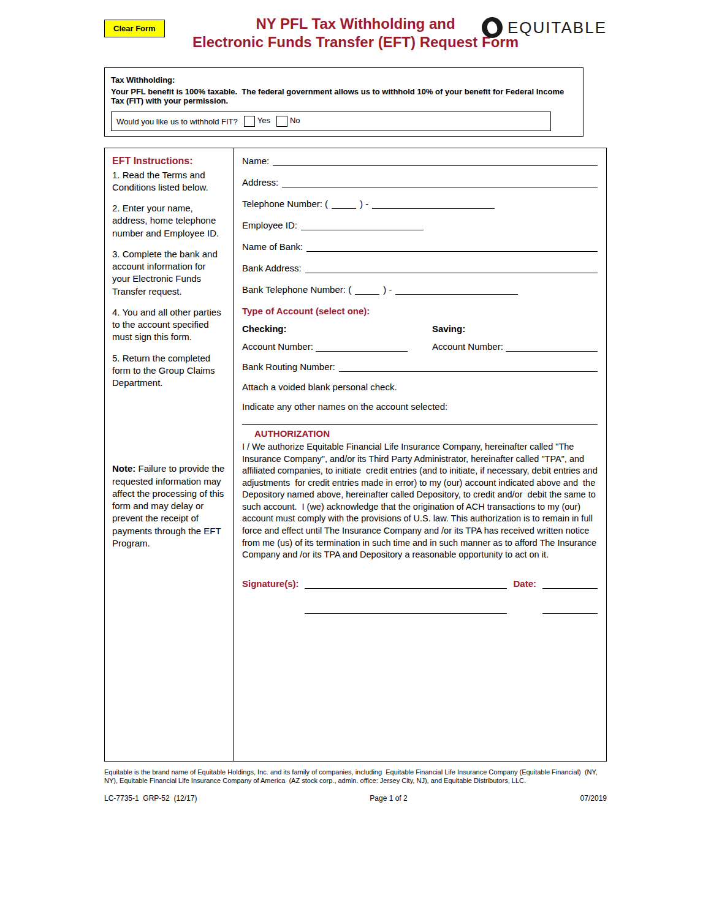Clear Form
EQUITABLE
NY PFL Tax Withholding and
Electronic Funds Transfer (EFT) Request Form
Tax Withholding:
Your PFL benefit is 100% taxable. The federal government allows us to withhold 10% of your benefit for Federal Income Tax (FIT) with your permission.
Would you like us to withhold FIT? Yes No
EFT Instructions:
1. Read the Terms and Conditions listed below.
2. Enter your name, address, home telephone number and Employee ID.
3. Complete the bank and account information for your Electronic Funds Transfer request.
4. You and all other parties to the account specified must sign this form.
5. Return the completed form to the Group Claims Department.
Note: Failure to provide the requested information may affect the processing of this form and may delay or prevent the receipt of payments through the EFT Program.
Name:
Address:
Telephone Number: ( ) -
Employee ID:
Name of Bank:
Bank Address:
Bank Telephone Number: ( ) -
Type of Account (select one):
Checking:
Account Number:
Saving:
Account Number:
Bank Routing Number:
Attach a voided blank personal check.
Indicate any other names on the account selected:
AUTHORIZATION
I / We authorize Equitable Financial Life Insurance Company, hereinafter called "The Insurance Company", and/or its Third Party Administrator, hereinafter called "TPA", and affiliated companies, to initiate credit entries (and to initiate, if necessary, debit entries and adjustments for credit entries made in error) to my (our) account indicated above and the Depository named above, hereinafter called Depository, to credit and/or debit the same to such account. I (we) acknowledge that the origination of ACH transactions to my (our) account must comply with the provisions of U.S. law. This authorization is to remain in full force and effect until The Insurance Company and /or its TPA has received written notice from me (us) of its termination in such time and in such manner as to afford The Insurance Company and /or its TPA and Depository a reasonable opportunity to act on it.
Signature(s): Date:
Signature(s): Date:
Equitable is the brand name of Equitable Holdings, Inc. and its family of companies, including Equitable Financial Life Insurance Company (Equitable Financial) (NY, NY), Equitable Financial Life Insurance Company of America (AZ stock corp., admin. office: Jersey City, NJ), and Equitable Distributors, LLC.
LC-7735-1 GRP-52 (12/17)
Page 1 of 2
07/2019